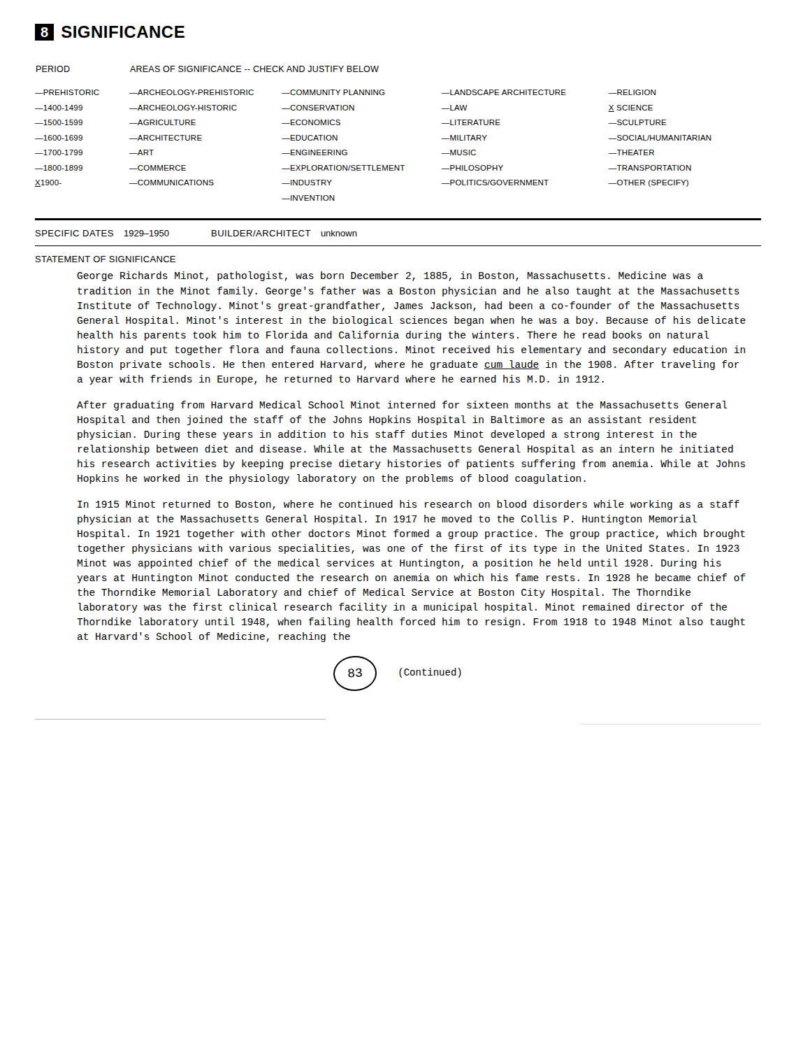8 SIGNIFICANCE
| PERIOD | AREAS OF SIGNIFICANCE -- CHECK AND JUSTIFY BELOW |
| --- | --- |
| —PREHISTORIC | —ARCHEOLOGY-PREHISTORIC | —COMMUNITY PLANNING | —LANDSCAPE ARCHITECTURE | —RELIGION |
| —1400-1499 | —ARCHEOLOGY-HISTORIC | —CONSERVATION | —LAW | X SCIENCE |
| —1500-1599 | —AGRICULTURE | —ECONOMICS | —LITERATURE | —SCULPTURE |
| —1600-1699 | —ARCHITECTURE | —EDUCATION | —MILITARY | —SOCIAL/HUMANITARIAN |
| —1700-1799 | —ART | —ENGINEERING | —MUSIC | —THEATER |
| —1800-1899 | —COMMERCE | —EXPLORATION/SETTLEMENT | —PHILOSOPHY | —TRANSPORTATION |
| X 1900- | —COMMUNICATIONS | —INDUSTRY | —POLITICS/GOVERNMENT | —OTHER (SPECIFY) |
| | | —INVENTION | | |
SPECIFIC DATES 1929–1950
BUILDER/ARCHITECT unknown
STATEMENT OF SIGNIFICANCE
George Richards Minot, pathologist, was born December 2, 1885, in Boston, Massachusetts. Medicine was a tradition in the Minot family. George's father was a Boston physician and he also taught at the Massachusetts Institute of Technology. Minot's great-grandfather, James Jackson, had been a co-founder of the Massachusetts General Hospital. Minot's interest in the biological sciences began when he was a boy. Because of his delicate health his parents took him to Florida and California during the winters. There he read books on natural history and put together flora and fauna collections. Minot received his elementary and secondary education in Boston private schools. He then entered Harvard, where he graduate cum laude in the 1908. After traveling for a year with friends in Europe, he returned to Harvard where he earned his M.D. in 1912.
After graduating from Harvard Medical School Minot interned for sixteen months at the Massachusetts General Hospital and then joined the staff of the Johns Hopkins Hospital in Baltimore as an assistant resident physician. During these years in addition to his staff duties Minot developed a strong interest in the relationship between diet and disease. While at the Massachusetts General Hospital as an intern he initiated his research activities by keeping precise dietary histories of patients suffering from anemia. While at Johns Hopkins he worked in the physiology laboratory on the problems of blood coagulation.
In 1915 Minot returned to Boston, where he continued his research on blood disorders while working as a staff physician at the Massachusetts General Hospital. In 1917 he moved to the Collis P. Huntington Memorial Hospital. In 1921 together with other doctors Minot formed a group practice. The group practice, which brought together physicians with various specialities, was one of the first of its type in the United States. In 1923 Minot was appointed chief of the medical services at Huntington, a position he held until 1928. During his years at Huntington Minot conducted the research on anemia on which his fame rests. In 1928 he became chief of the Thorndike Memorial Laboratory and chief of Medical Service at Boston City Hospital. The Thorndike laboratory was the first clinical research facility in a municipal hospital. Minot remained director of the Thorndike laboratory until 1948, when failing health forced him to resign. From 1918 to 1948 Minot also taught at Harvard's School of Medicine, reaching the
83
(Continued)